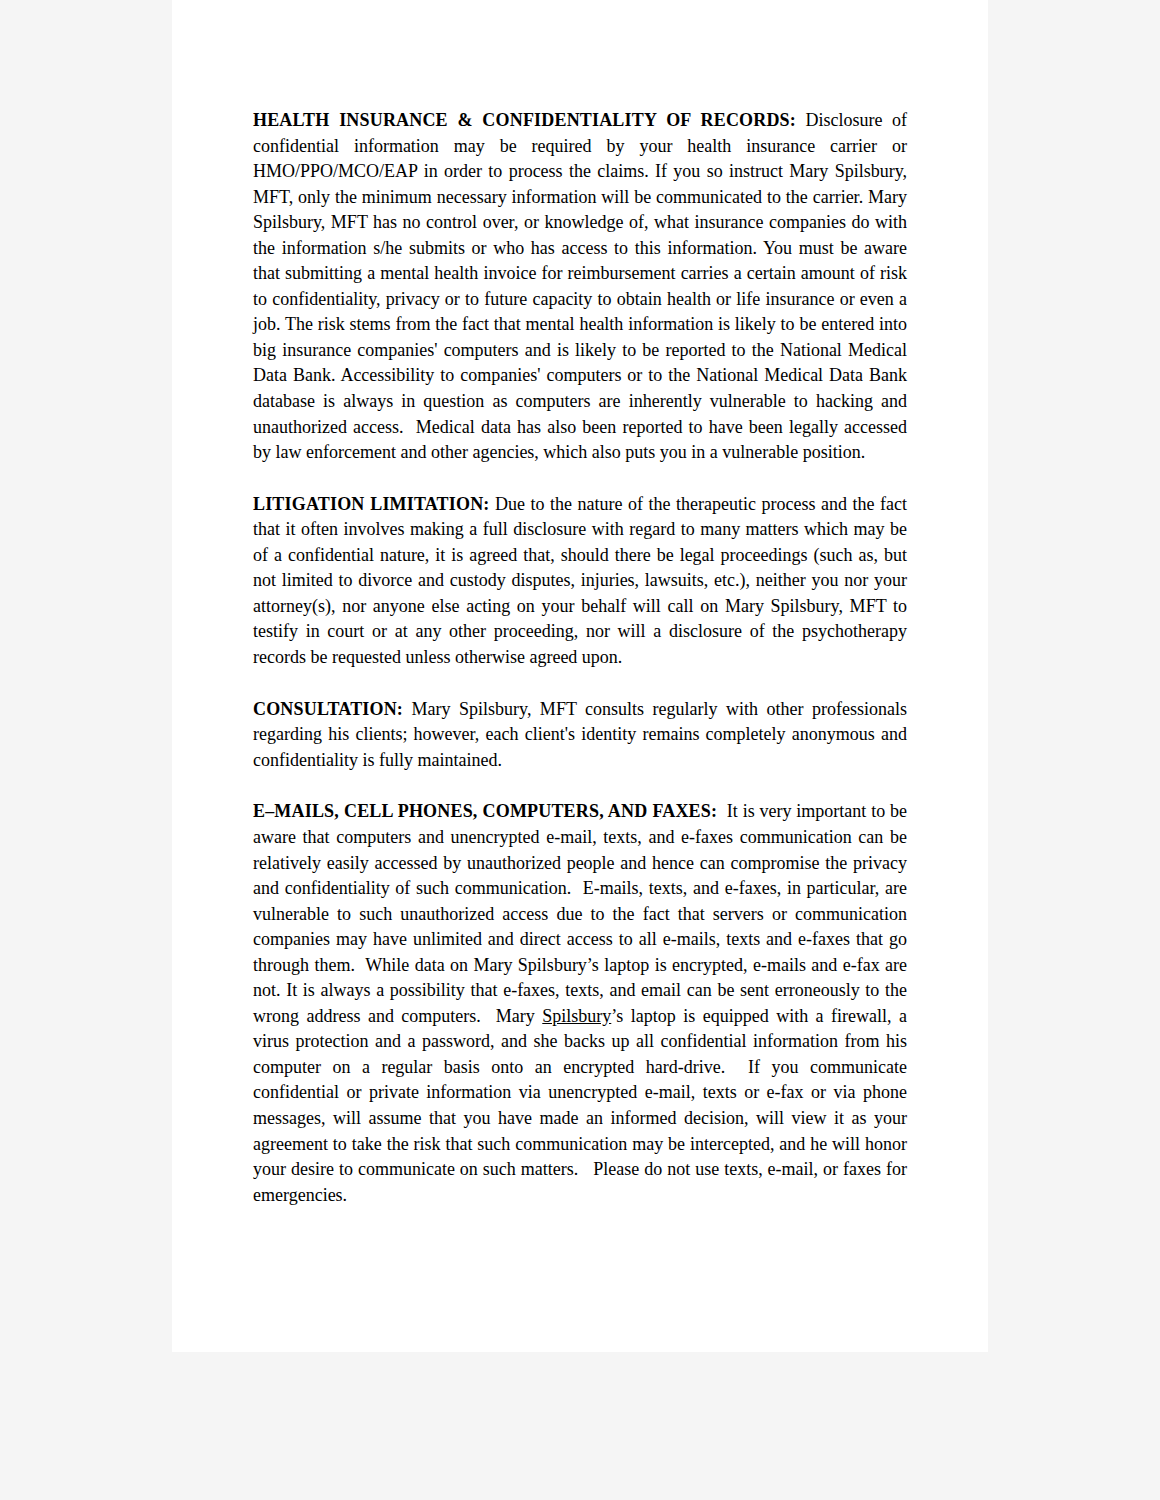HEALTH INSURANCE & CONFIDENTIALITY OF RECORDS:
Disclosure of confidential information may be required by your health insurance carrier or HMO/PPO/MCO/EAP in order to process the claims. If you so instruct Mary Spilsbury, MFT, only the minimum necessary information will be communicated to the carrier. Mary Spilsbury, MFT has no control over, or knowledge of, what insurance companies do with the information s/he submits or who has access to this information. You must be aware that submitting a mental health invoice for reimbursement carries a certain amount of risk to confidentiality, privacy or to future capacity to obtain health or life insurance or even a job. The risk stems from the fact that mental health information is likely to be entered into big insurance companies' computers and is likely to be reported to the National Medical Data Bank. Accessibility to companies' computers or to the National Medical Data Bank database is always in question as computers are inherently vulnerable to hacking and unauthorized access. Medical data has also been reported to have been legally accessed by law enforcement and other agencies, which also puts you in a vulnerable position.
LITIGATION LIMITATION:
Due to the nature of the therapeutic process and the fact that it often involves making a full disclosure with regard to many matters which may be of a confidential nature, it is agreed that, should there be legal proceedings (such as, but not limited to divorce and custody disputes, injuries, lawsuits, etc.), neither you nor your attorney(s), nor anyone else acting on your behalf will call on Mary Spilsbury, MFT to testify in court or at any other proceeding, nor will a disclosure of the psychotherapy records be requested unless otherwise agreed upon.
CONSULTATION:
Mary Spilsbury, MFT consults regularly with other professionals regarding his clients; however, each client's identity remains completely anonymous and confidentiality is fully maintained.
E–MAILS, CELL PHONES, COMPUTERS, AND FAXES:
It is very important to be aware that computers and unencrypted e-mail, texts, and e-faxes communication can be relatively easily accessed by unauthorized people and hence can compromise the privacy and confidentiality of such communication. E-mails, texts, and e-faxes, in particular, are vulnerable to such unauthorized access due to the fact that servers or communication companies may have unlimited and direct access to all e-mails, texts and e-faxes that go through them. While data on Mary Spilsbury’s laptop is encrypted, e-mails and e-fax are not. It is always a possibility that e-faxes, texts, and email can be sent erroneously to the wrong address and computers. Mary Spilsbury’s laptop is equipped with a firewall, a virus protection and a password, and she backs up all confidential information from his computer on a regular basis onto an encrypted hard-drive. If you communicate confidential or private information via unencrypted e-mail, texts or e-fax or via phone messages, will assume that you have made an informed decision, will view it as your agreement to take the risk that such communication may be intercepted, and he will honor your desire to communicate on such matters. Please do not use texts, e-mail, or faxes for emergencies.